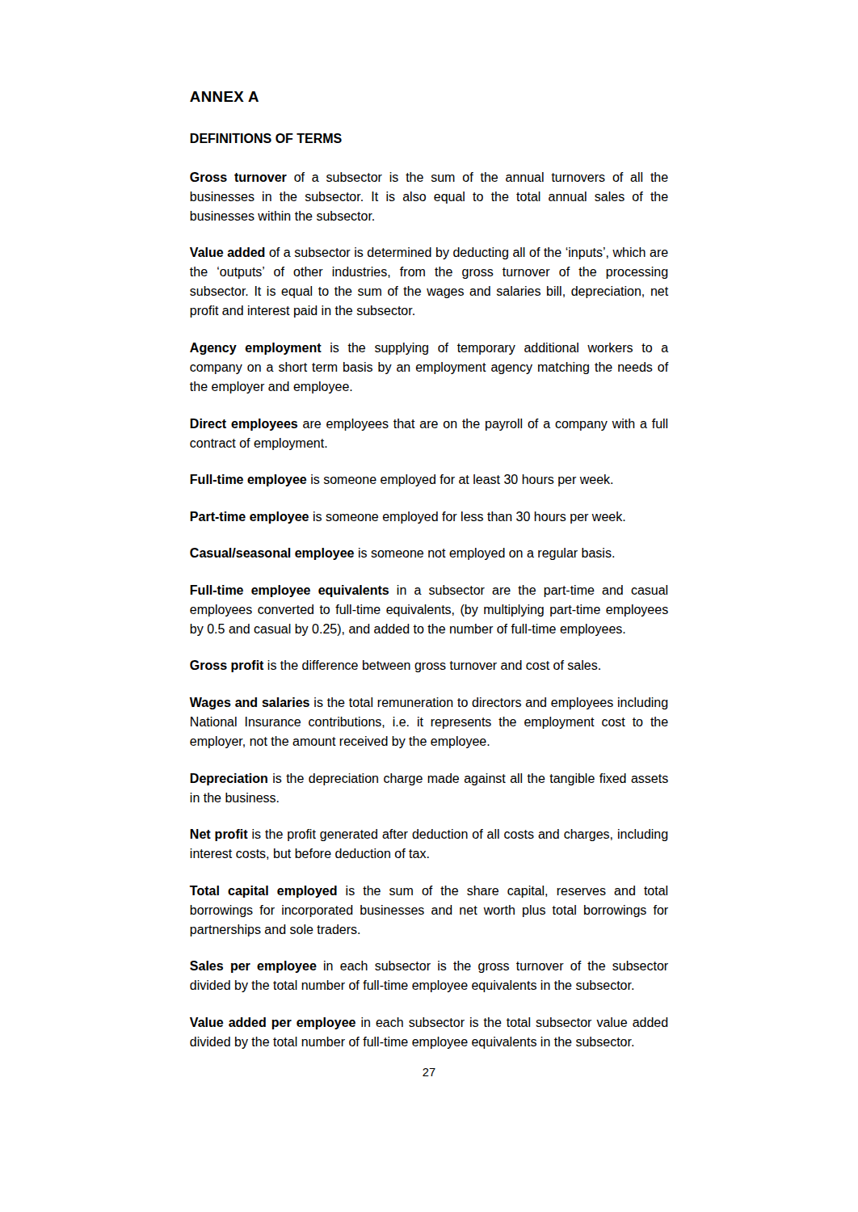ANNEX A
DEFINITIONS OF TERMS
Gross turnover of a subsector is the sum of the annual turnovers of all the businesses in the subsector. It is also equal to the total annual sales of the businesses within the subsector.
Value added of a subsector is determined by deducting all of the ‘inputs’, which are the ‘outputs’ of other industries, from the gross turnover of the processing subsector. It is equal to the sum of the wages and salaries bill, depreciation, net profit and interest paid in the subsector.
Agency employment is the supplying of temporary additional workers to a company on a short term basis by an employment agency matching the needs of the employer and employee.
Direct employees are employees that are on the payroll of a company with a full contract of employment.
Full-time employee is someone employed for at least 30 hours per week.
Part-time employee is someone employed for less than 30 hours per week.
Casual/seasonal employee is someone not employed on a regular basis.
Full-time employee equivalents in a subsector are the part-time and casual employees converted to full-time equivalents, (by multiplying part-time employees by 0.5 and casual by 0.25), and added to the number of full-time employees.
Gross profit is the difference between gross turnover and cost of sales.
Wages and salaries is the total remuneration to directors and employees including National Insurance contributions, i.e. it represents the employment cost to the employer, not the amount received by the employee.
Depreciation is the depreciation charge made against all the tangible fixed assets in the business.
Net profit is the profit generated after deduction of all costs and charges, including interest costs, but before deduction of tax.
Total capital employed is the sum of the share capital, reserves and total borrowings for incorporated businesses and net worth plus total borrowings for partnerships and sole traders.
Sales per employee in each subsector is the gross turnover of the subsector divided by the total number of full-time employee equivalents in the subsector.
Value added per employee in each subsector is the total subsector value added divided by the total number of full-time employee equivalents in the subsector.
27